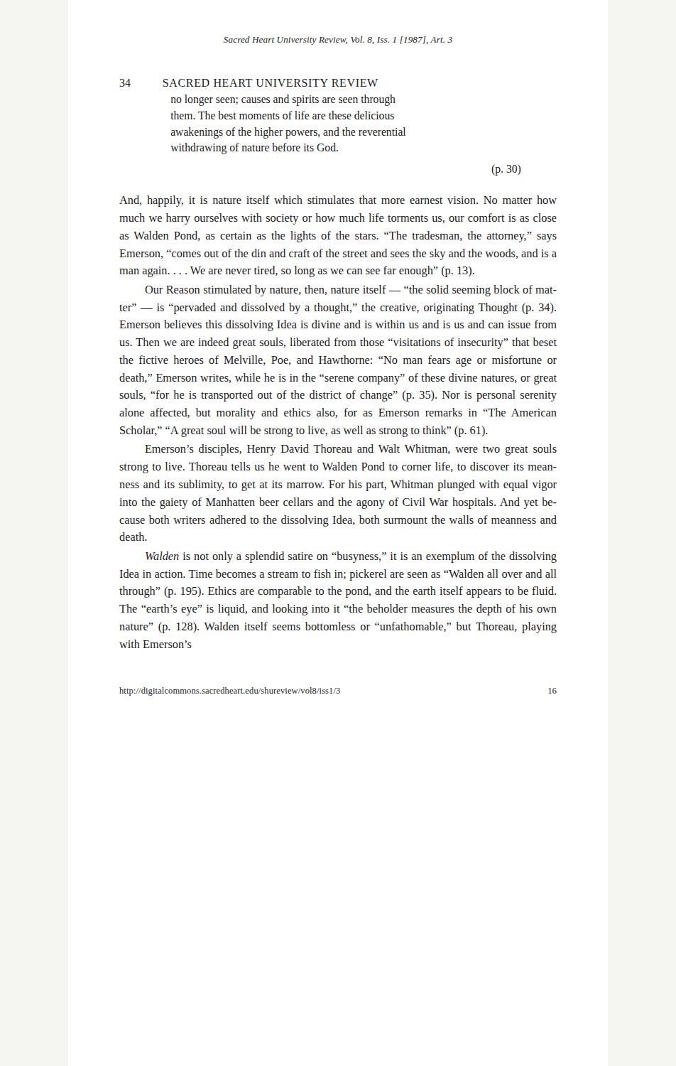Sacred Heart University Review, Vol. 8, Iss. 1 [1987], Art. 3
34 SACRED HEART UNIVERSITY REVIEW
no longer seen; causes and spirits are seen through
them. The best moments of life are these delicious
awakenings of the higher powers, and the reverential
withdrawing of nature before its God.
(p. 30)
And, happily, it is nature itself which stimulates that more earnest vision. No matter how much we harry ourselves with society or how much life torments us, our comfort is as close as Walden Pond, as certain as the lights of the stars. “The tradesman, the attorney,” says Emerson, “comes out of the din and craft of the street and sees the sky and the woods, and is a man again. . . . We are never tired, so long as we can see far enough” (p. 13).
Our Reason stimulated by nature, then, nature itself — “the solid seeming block of matter” — is “pervaded and dissolved by a thought,” the creative, originating Thought (p. 34). Emerson believes this dissolving Idea is divine and is within us and is us and can issue from us. Then we are indeed great souls, liberated from those “visitations of insecurity” that beset the fictive heroes of Melville, Poe, and Hawthorne: “No man fears age or misfortune or death,” Emerson writes, while he is in the “serene company” of these divine natures, or great souls, “for he is transported out of the district of change” (p. 35). Nor is personal serenity alone affected, but morality and ethics also, for as Emerson remarks in “The American Scholar,” “A great soul will be strong to live, as well as strong to think” (p. 61).
Emerson’s disciples, Henry David Thoreau and Walt Whitman, were two great souls strong to live. Thoreau tells us he went to Walden Pond to corner life, to discover its meanness and its sublimity, to get at its marrow. For his part, Whitman plunged with equal vigor into the gaiety of Manhatten beer cellars and the agony of Civil War hospitals. And yet because both writers adhered to the dissolving Idea, both surmount the walls of meanness and death.
Walden is not only a splendid satire on “busyness,” it is an exemplum of the dissolving Idea in action. Time becomes a stream to fish in; pickerel are seen as “Walden all over and all through” (p. 195). Ethics are comparable to the pond, and the earth itself appears to be fluid. The “earth’s eye” is liquid, and looking into it “the beholder measures the depth of his own nature” (p. 128). Walden itself seems bottomless or “unfathomable,” but Thoreau, playing with Emerson’s
http://digitalcommons.sacredheart.edu/shureview/vol8/iss1/3 16